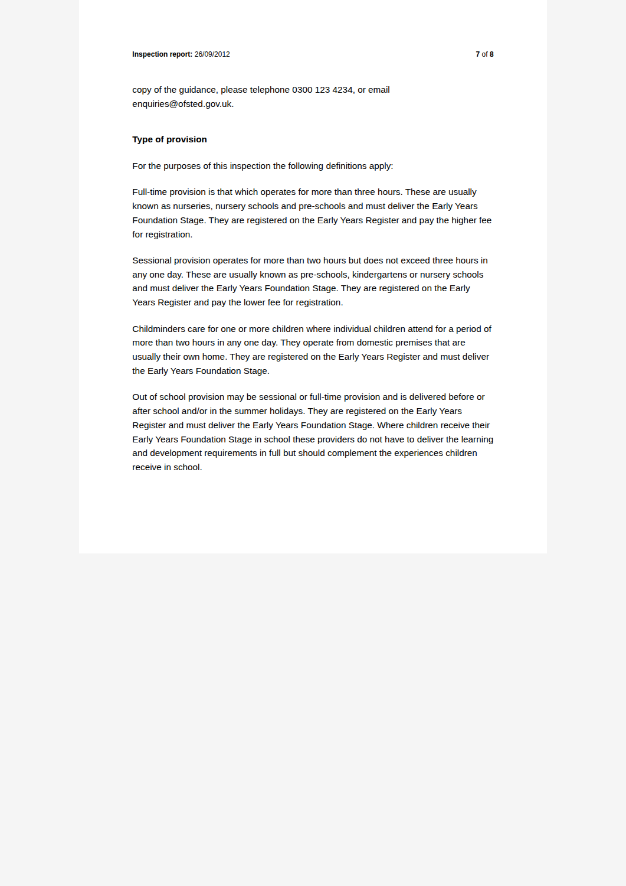Inspection report: 26/09/2012
7 of 8
copy of the guidance, please telephone 0300 123 4234, or email enquiries@ofsted.gov.uk.
Type of provision
For the purposes of this inspection the following definitions apply:
Full-time provision is that which operates for more than three hours. These are usually known as nurseries, nursery schools and pre-schools and must deliver the Early Years Foundation Stage. They are registered on the Early Years Register and pay the higher fee for registration.
Sessional provision operates for more than two hours but does not exceed three hours in any one day. These are usually known as pre-schools, kindergartens or nursery schools and must deliver the Early Years Foundation Stage. They are registered on the Early Years Register and pay the lower fee for registration.
Childminders care for one or more children where individual children attend for a period of more than two hours in any one day. They operate from domestic premises that are usually their own home. They are registered on the Early Years Register and must deliver the Early Years Foundation Stage.
Out of school provision may be sessional or full-time provision and is delivered before or after school and/or in the summer holidays. They are registered on the Early Years Register and must deliver the Early Years Foundation Stage. Where children receive their Early Years Foundation Stage in school these providers do not have to deliver the learning and development requirements in full but should complement the experiences children receive in school.